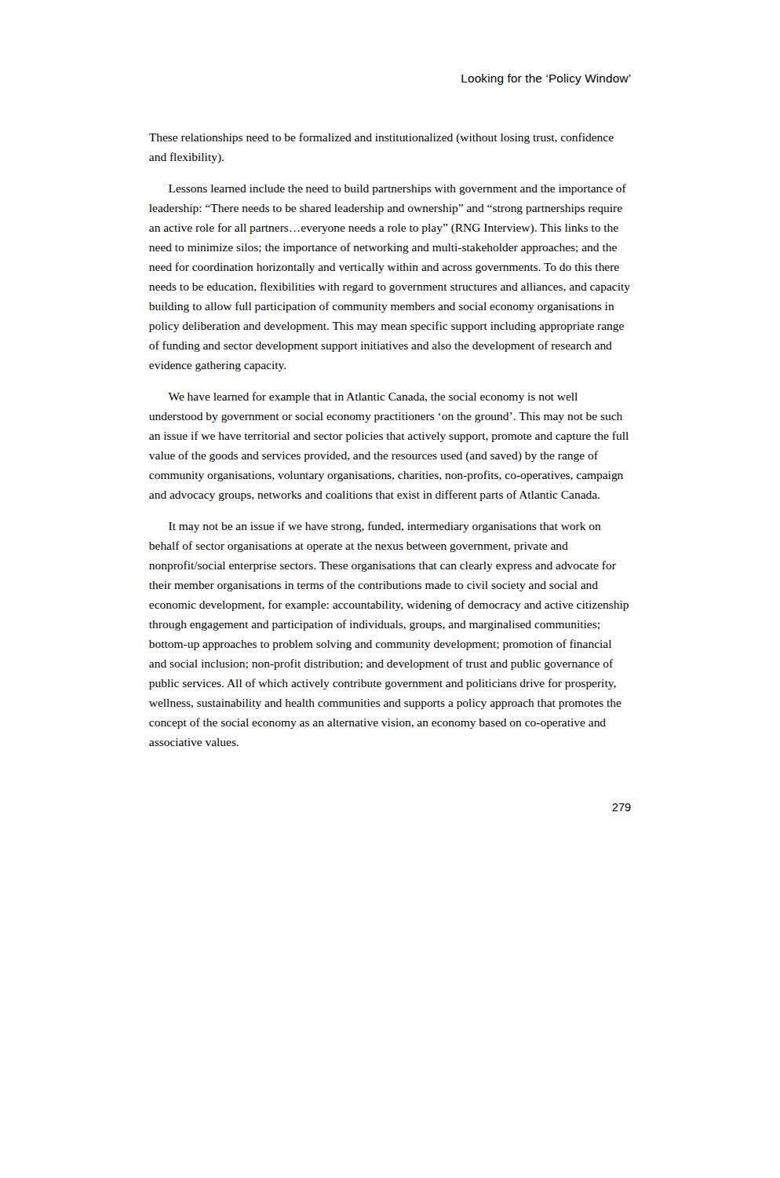Looking for the ‘Policy Window’
These relationships need to be formalized and institutionalized (without losing trust, confidence and flexibility).
Lessons learned include the need to build partnerships with government and the importance of leadership: “There needs to be shared leadership and ownership” and “strong partnerships require an active role for all partners…everyone needs a role to play” (RNG Interview). This links to the need to minimize silos; the importance of networking and multi-stakeholder approaches; and the need for coordination horizontally and vertically within and across governments. To do this there needs to be education, flexibilities with regard to government structures and alliances, and capacity building to allow full participation of community members and social economy organisations in policy deliberation and development. This may mean specific support including appropriate range of funding and sector development support initiatives and also the development of research and evidence gathering capacity.
We have learned for example that in Atlantic Canada, the social economy is not well understood by government or social economy practitioners ‘on the ground’. This may not be such an issue if we have territorial and sector policies that actively support, promote and capture the full value of the goods and services provided, and the resources used (and saved) by the range of community organisations, voluntary organisations, charities, non-profits, co-operatives, campaign and advocacy groups, networks and coalitions that exist in different parts of Atlantic Canada.
It may not be an issue if we have strong, funded, intermediary organisations that work on behalf of sector organisations at operate at the nexus between government, private and nonprofit/social enterprise sectors. These organisations that can clearly express and advocate for their member organisations in terms of the contributions made to civil society and social and economic development, for example: accountability, widening of democracy and active citizenship through engagement and participation of individuals, groups, and marginalised communities; bottom-up approaches to problem solving and community development; promotion of financial and social inclusion; non-profit distribution; and development of trust and public governance of public services. All of which actively contribute government and politicians drive for prosperity, wellness, sustainability and health communities and supports a policy approach that promotes the concept of the social economy as an alternative vision, an economy based on co-operative and associative values.
279